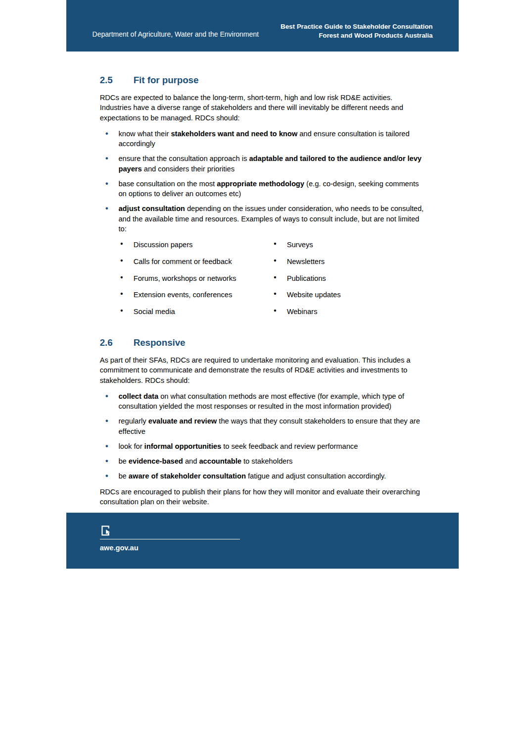Department of Agriculture, Water and the Environment
Best Practice Guide to Stakeholder Consultation
Forest and Wood Products Australia
2.5 Fit for purpose
RDCs are expected to balance the long-term, short-term, high and low risk RD&E activities. Industries have a diverse range of stakeholders and there will inevitably be different needs and expectations to be managed. RDCs should:
know what their stakeholders want and need to know and ensure consultation is tailored accordingly
ensure that the consultation approach is adaptable and tailored to the audience and/or levy payers and considers their priorities
base consultation on the most appropriate methodology (e.g. co-design, seeking comments on options to deliver an outcomes etc)
adjust consultation depending on the issues under consideration, who needs to be consulted, and the available time and resources. Examples of ways to consult include, but are not limited to:
Discussion papers
Calls for comment or feedback
Forums, workshops or networks
Extension events, conferences
Social media
Surveys
Newsletters
Publications
Website updates
Webinars
2.6 Responsive
As part of their SFAs, RDCs are required to undertake monitoring and evaluation. This includes a commitment to communicate and demonstrate the results of RD&E activities and investments to stakeholders. RDCs should:
collect data on what consultation methods are most effective (for example, which type of consultation yielded the most responses or resulted in the most information provided)
regularly evaluate and review the ways that they consult stakeholders to ensure that they are effective
look for informal opportunities to seek feedback and review performance
be evidence-based and accountable to stakeholders
be aware of stakeholder consultation fatigue and adjust consultation accordingly.
RDCs are encouraged to publish their plans for how they will monitor and evaluate their overarching consultation plan on their website.
awe.gov.au